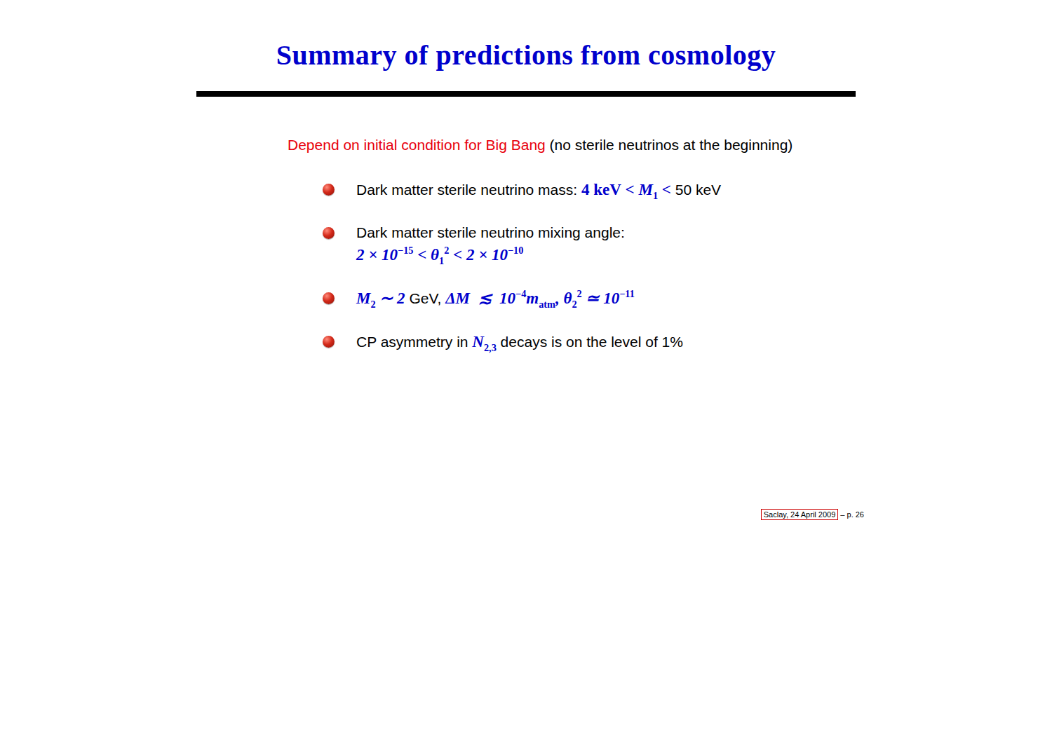Summary of predictions from cosmology
Depend on initial condition for Big Bang (no sterile neutrinos at the beginning)
Dark matter sterile neutrino mass: 4 keV < M1 < 50 keV
Dark matter sterile neutrino mixing angle:
2 × 10−15 < θ12 < 2 × 10−10
M2 ∼ 2 GeV, ΔM ≲ 10−4matm, θ22 ≃ 10−11
CP asymmetry in N2,3 decays is on the level of 1%
Saclay, 24 April 2009 – p. 26